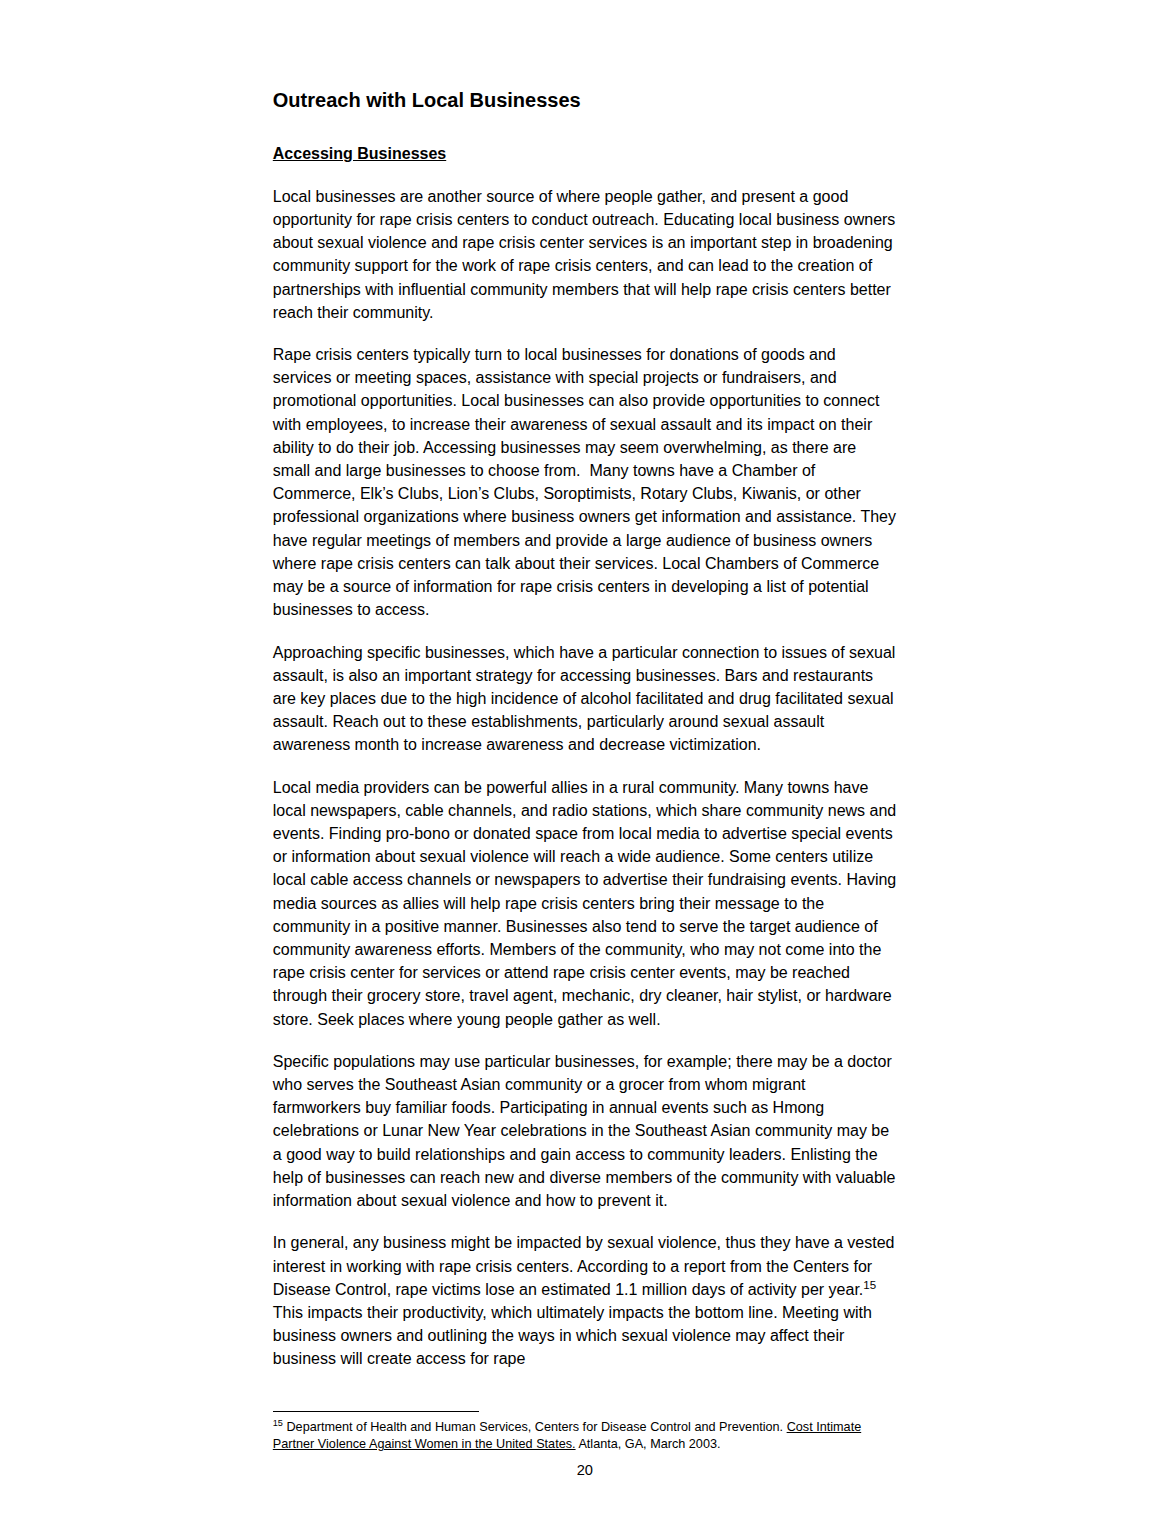Outreach with Local Businesses
Accessing Businesses
Local businesses are another source of where people gather, and present a good opportunity for rape crisis centers to conduct outreach. Educating local business owners about sexual violence and rape crisis center services is an important step in broadening community support for the work of rape crisis centers, and can lead to the creation of partnerships with influential community members that will help rape crisis centers better reach their community.
Rape crisis centers typically turn to local businesses for donations of goods and services or meeting spaces, assistance with special projects or fundraisers, and promotional opportunities. Local businesses can also provide opportunities to connect with employees, to increase their awareness of sexual assault and its impact on their ability to do their job. Accessing businesses may seem overwhelming, as there are small and large businesses to choose from. Many towns have a Chamber of Commerce, Elk’s Clubs, Lion’s Clubs, Soroptimists, Rotary Clubs, Kiwanis, or other professional organizations where business owners get information and assistance. They have regular meetings of members and provide a large audience of business owners where rape crisis centers can talk about their services. Local Chambers of Commerce may be a source of information for rape crisis centers in developing a list of potential businesses to access.
Approaching specific businesses, which have a particular connection to issues of sexual assault, is also an important strategy for accessing businesses. Bars and restaurants are key places due to the high incidence of alcohol facilitated and drug facilitated sexual assault. Reach out to these establishments, particularly around sexual assault awareness month to increase awareness and decrease victimization.
Local media providers can be powerful allies in a rural community. Many towns have local newspapers, cable channels, and radio stations, which share community news and events. Finding pro-bono or donated space from local media to advertise special events or information about sexual violence will reach a wide audience. Some centers utilize local cable access channels or newspapers to advertise their fundraising events. Having media sources as allies will help rape crisis centers bring their message to the community in a positive manner. Businesses also tend to serve the target audience of community awareness efforts. Members of the community, who may not come into the rape crisis center for services or attend rape crisis center events, may be reached through their grocery store, travel agent, mechanic, dry cleaner, hair stylist, or hardware store. Seek places where young people gather as well.
Specific populations may use particular businesses, for example; there may be a doctor who serves the Southeast Asian community or a grocer from whom migrant farmworkers buy familiar foods. Participating in annual events such as Hmong celebrations or Lunar New Year celebrations in the Southeast Asian community may be a good way to build relationships and gain access to community leaders. Enlisting the help of businesses can reach new and diverse members of the community with valuable information about sexual violence and how to prevent it.
In general, any business might be impacted by sexual violence, thus they have a vested interest in working with rape crisis centers. According to a report from the Centers for Disease Control, rape victims lose an estimated 1.1 million days of activity per year.15 This impacts their productivity, which ultimately impacts the bottom line. Meeting with business owners and outlining the ways in which sexual violence may affect their business will create access for rape
15 Department of Health and Human Services, Centers for Disease Control and Prevention. Cost Intimate Partner Violence Against Women in the United States. Atlanta, GA, March 2003.
20